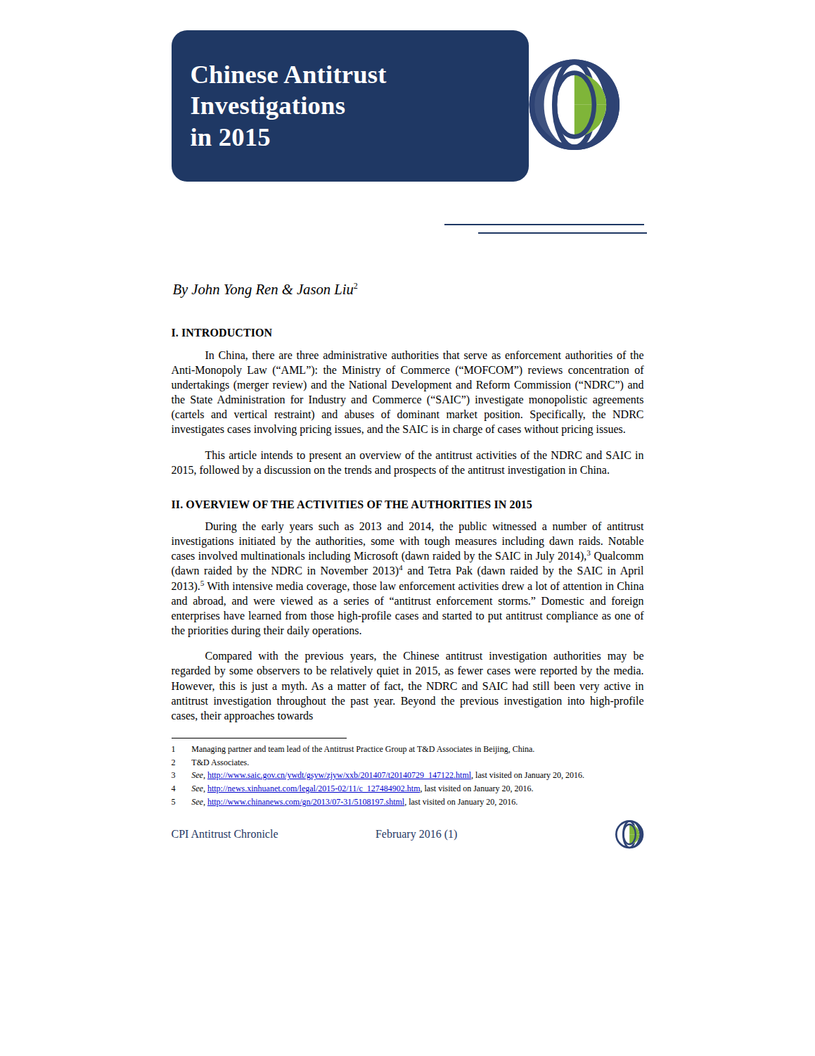Chinese Antitrust Investigations
in 2015
By John Yong Ren & Jason Liu2
I. Introduction
In China, there are three administrative authorities that serve as enforcement authorities of the Anti-Monopoly Law (“AML”): the Ministry of Commerce (“MOFCOM”) reviews concentration of undertakings (merger review) and the National Development and Reform Commission (“NDRC”) and the State Administration for Industry and Commerce (“SAIC”) investigate monopolistic agreements (cartels and vertical restraint) and abuses of dominant market position. Specifically, the NDRC investigates cases involving pricing issues, and the SAIC is in charge of cases without pricing issues.
This article intends to present an overview of the antitrust activities of the NDRC and SAIC in 2015, followed by a discussion on the trends and prospects of the antitrust investigation in China.
II. Overview of the Activities of the Authorities in 2015
During the early years such as 2013 and 2014, the public witnessed a number of antitrust investigations initiated by the authorities, some with tough measures including dawn raids. Notable cases involved multinationals including Microsoft (dawn raided by the SAIC in July 2014),3 Qualcomm (dawn raided by the NDRC in November 2013)4 and Tetra Pak (dawn raided by the SAIC in April 2013).5 With intensive media coverage, those law enforcement activities drew a lot of attention in China and abroad, and were viewed as a series of “antitrust enforcement storms.” Domestic and foreign enterprises have learned from those high-profile cases and started to put antitrust compliance as one of the priorities during their daily operations.
Compared with the previous years, the Chinese antitrust investigation authorities may be regarded by some observers to be relatively quiet in 2015, as fewer cases were reported by the media. However, this is just a myth. As a matter of fact, the NDRC and SAIC had still been very active in antitrust investigation throughout the past year. Beyond the previous investigation into high-profile cases, their approaches towards
1
Managing partner and team lead of the Antitrust Practice Group at T&D Associates in Beijing, China.
2
T&D Associates.
3
See, http://www.saic.gov.cn/ywdt/gsyw/zjyw/xxb/201407/t20140729_147122.html, last visited on January 20, 2016.
4
See, http://news.xinhuanet.com/legal/2015-02/11/c_127484902.htm, last visited on January 20, 2016.
5
See, http://www.chinanews.com/gn/2013/07-31/5108197.shtml, last visited on January 20, 2016.
CPI Antitrust Chronicle
February 2016 (1)